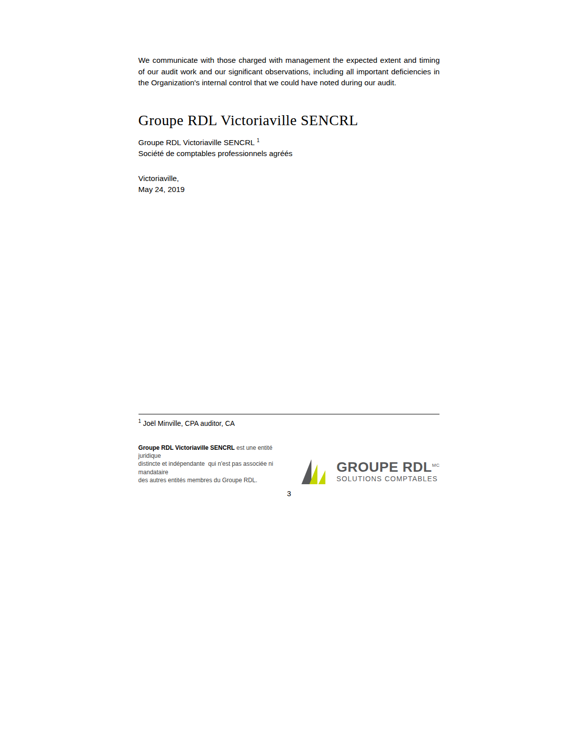We communicate with those charged with management the expected extent and timing of our audit work and our significant observations, including all important deficiencies in the Organization's internal control that we could have noted during our audit.
Groupe RDL Victoriaville SENCRL
Groupe RDL Victoriaville SENCRL 1
Société de comptables professionnels agréés
Victoriaville,
May 24, 2019
1 Joël Minville, CPA auditor, CA
Groupe RDL Victoriaville SENCRL est une entité juridique
distincte et indépendante qui n'est pas associée ni mandataire
des autres entités membres du Groupe RDL.
GROUPE RDLMC
SOLUTIONS COMPTABLES
3